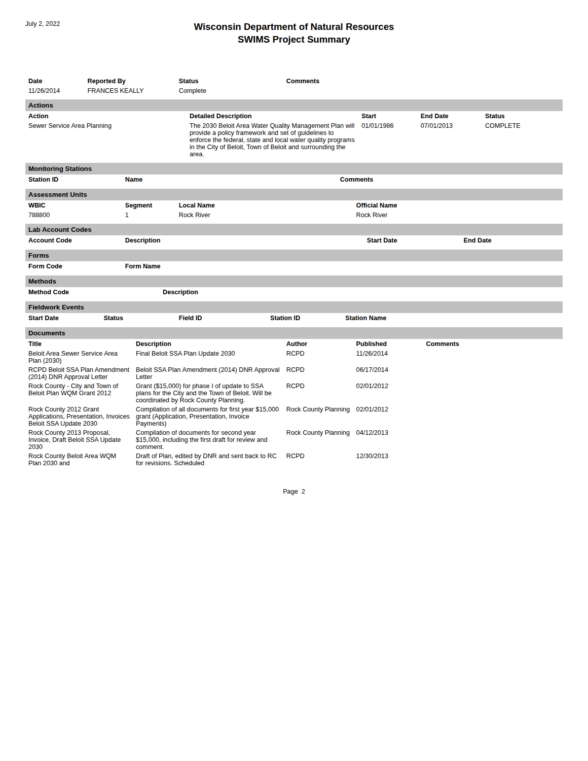July 2, 2022
Wisconsin Department of Natural Resources
SWIMS Project Summary
| Date | Reported By | Status | Comments |
| 11/26/2014 | FRANCES KEALLY | Complete | |
| Actions |
| Action | Detailed Description | Start | End Date | Status |
| Sewer Service Area Planning | The 2030 Beloit Area Water Quality Management Plan will provide a policy framework and set of guidelines to enforce the federal, state and local water quality programs in the City of Beloit, Town of Beloit and surrounding the area. | 01/01/1986 | 07/01/2013 | COMPLETE |
| Monitoring Stations |
| Station ID | Name | Comments |
| Assessment Units |
| WBIC | Segment | Local Name | Official Name |
| 788800 | 1 | Rock River | Rock River |
| Lab Account Codes |
| Account Code | Description | Start Date | End Date |
| Forms |
| Form Code | Form Name |
| Methods |
| Method Code | Description |
| Fieldwork Events |
| Start Date | Status | Field ID | Station ID | Station Name |
| Documents |
| Title | Description | Author | Published | Comments |
| Beloit Area Sewer Service Area Plan (2030) | Final Beloit SSA Plan Update 2030 | RCPD | 11/26/2014 | |
| RCPD Beloit SSA Plan Amendment (2014) DNR Approval Letter | Beloit SSA Plan Amendment (2014) DNR Approval Letter | RCPD | 06/17/2014 | |
| Rock County - City and Town of Beloit Plan WQM Grant 2012 | Grant ($15,000) for phase I of update to SSA plans for the City and the Town of Beloit. Will be coordinated by Rock County Planning. | RCPD | 02/01/2012 | |
| Rock County 2012 Grant Applications, Presentation, Invoices Beloit SSA Update 2030 | Compilation of all documents for first year $15,000 grant (Application, Presentation, Invoice Payments) | Rock County Planning | 02/01/2012 | |
| Rock County 2013 Proposal, Invoice, Draft Beloit SSA Update 2030 | Compilation of documents for second year $15,000, including the first draft for review and comment. | Rock County Planning | 04/12/2013 | |
| Rock County Beloit Area WQM Plan 2030 and | Draft of Plan, edited by DNR and sent back to RC for revisions. Scheduled | RCPD | 12/30/2013 | |
Page 2